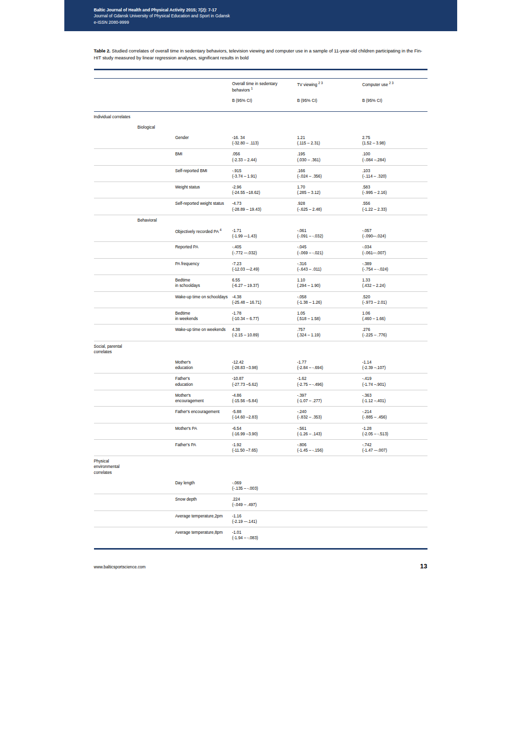Baltic Journal of Health and Physical Activity 2015; 7(2): 7-17
Journal of Gdansk University of Physical Education and Sport in Gdansk
e-ISSN 2080-9999
Table 2. Studied correlates of overall time in sedentary behaviors, television viewing and computer use in a sample of 11-year-old children participating in the Fin-HIT study measured by linear regression analyses, significant results in bold
| | | | Overall time in sedentary behaviors 1 | TV viewing 2 3 | Computer use 2 3 |
| | | | B (95% CI) | B (95% CI) | B (95% CI) |
| Individual correlates | | | | | |
| | Biological | | | | |
| | | Gender | -16. 34 (-32.80 – .113) | 1.21 (.115 – 2.31) | 2.75 (1.52 – 3.98) |
| | | BMI | .056 (-2.33 – 2.44) | .195 (.030 – .361) | .100 (-.084 –.284) |
| | | Self-reported BMI | -.915 (-3.74 – 1.91) | .166 (-.024 – .356) | .103 (-.114 – .320) |
| | | Weight status | -2.96 (-24.55 –18.62) | 1.70 (.285 – 3.12) | .583 (-.995 – 2.16) |
| | | Self-reported weight status | -4.73 (-28.89 – 19.43) | .928 (-.625 – 2.48) | .556 (-1.22 – 2.33) |
| | Behavioral | | | | |
| | | Objectively recorded PA 4 | -1.71 (-1.99 –-1.43) | -.061 (-.091 – -.032) | -.057 (-.090–-.024) |
| | | Reported PA | -.405 (-.772 –-.032) | -.045 (-.069 – -.021) | -.034 (-.061–-.007) |
| | | PA frequency | -7.23 (-12.03 –-2.49) | -.316 (-.643 – .011) | -.389 (-.754 – -.024) |
| | | Bedtime in schooldays | 6.55 (-6.27 – 19.37) | 1.10 (.294 – 1.90) | 1.33 (.432 – 2.24) |
| | | Wake-up time on schooldays | -4.38 (-25.48 – 16.71) | -.058 (-1.38 – 1.26) | .520 (-.973 – 2.01) |
| | | Bedtime in weekends | -1.78 (-10.34 – 6.77) | 1.05 (.518 – 1.58) | 1.06 (.460 – 1.66) |
| | | Wake-up time on weekends | 4.38 (-2.15 – 10.89) | .757 (.324 – 1.19) | .276 (-.225 – .776) |
| Social, parental correlates | | | | | |
| | | Mother's education | -12.42 (-28.83 –3.98) | -1.77 (-2.84 – -.694) | -1.14 (-2.39 –.107) |
| | | Father's education | -10.87 (-27.73 –5.62) | -1.62 (-2.75 – -.496) | -.419 (-1.74 –.901) |
| | | Mother's encouragement | -4.86 (-15.56 –5.84) | -.397 (-1.07 – .277) | -.363 (-1.12 –.401) |
| | | Father's encouragement | -5.88 (-14.60 –2.83) | -.240 (-.832 – .353) | -.214 (-.885 – .456) |
| | | Mother's PA | -6.54 (-16.99 –3.90) | -.561 (-1.26 – .143) | -1.28 (-2.05 – -.513) |
| | | Father's PA | -1.92 (-11.50 –7.65) | -.806 (-1.45 – -.156) | -.742 (-1.47 –-.007) |
| Physical environmental correlates | | | | | |
| | | Day length | -.069 (-.135 – -.003) | | |
| | | Snow depth | .224 (-.049 – .497) | | |
| | | Average temperature,2pm | -1.16 (-2.19 –-.141) | | |
| | | Average temperature,8pm | -1.01 (-1.94 – -.083) | | |
www.balticsportscience.com 13